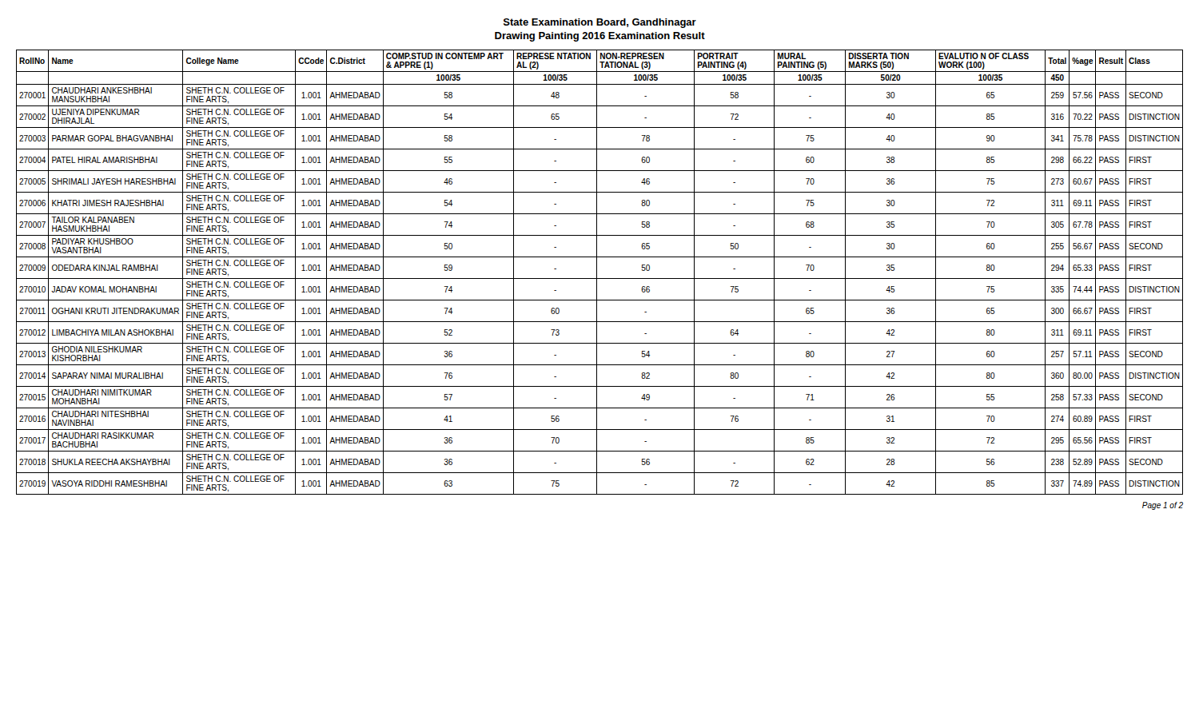State Examination Board, Gandhinagar
Drawing Painting 2016 Examination Result
| RollNo | Name | College Name | CCode | C.District | COMP.STUD IN CONTEMP ART & APPRE (1) | REPRESE NTATION AL (2) | NON-REPRESEN TATIONAL (3) | PORTRAIT PAINTING (4) | MURAL PAINTING (5) | DISSERTA TION MARKS (50) | EVALUTIO N OF CLASS WORK (100) | Total | %age | Result | Class |
| --- | --- | --- | --- | --- | --- | --- | --- | --- | --- | --- | --- | --- | --- | --- | --- |
| | | | | | 100/35 | 100/35 | 100/35 | 100/35 | 100/35 | 50/20 | 100/35 | 450 | | | |
| 270001 | CHAUDHARI ANKESHBHAI MANSUKHBHAI | SHETH C.N. COLLEGE OF FINE ARTS, | 1.001 | AHMEDABAD | 58 | 48 | - | 58 | - | 30 | 65 | 259 | 57.56 | PASS | SECOND |
| 270002 | UJENIYA DIPENKUMAR DHIRAJLAL | SHETH C.N. COLLEGE OF FINE ARTS, | 1.001 | AHMEDABAD | 54 | 65 | - | 72 | - | 40 | 85 | 316 | 70.22 | PASS | DISTINCTION |
| 270003 | PARMAR GOPAL BHAGVANBHAI | SHETH C.N. COLLEGE OF FINE ARTS, | 1.001 | AHMEDABAD | 58 | - | 78 | - | 75 | 40 | 90 | 341 | 75.78 | PASS | DISTINCTION |
| 270004 | PATEL HIRAL AMARISHBHAI | SHETH C.N. COLLEGE OF FINE ARTS, | 1.001 | AHMEDABAD | 55 | - | 60 | - | 60 | 38 | 85 | 298 | 66.22 | PASS | FIRST |
| 270005 | SHRIMALI JAYESH HARESHBHAI | SHETH C.N. COLLEGE OF FINE ARTS, | 1.001 | AHMEDABAD | 46 | - | 46 | - | 70 | 36 | 75 | 273 | 60.67 | PASS | FIRST |
| 270006 | KHATRI JIMESH RAJESHBHAI | SHETH C.N. COLLEGE OF FINE ARTS, | 1.001 | AHMEDABAD | 54 | - | 80 | - | 75 | 30 | 72 | 311 | 69.11 | PASS | FIRST |
| 270007 | TAILOR KALPANABEN HASMUKHBHAI | SHETH C.N. COLLEGE OF FINE ARTS, | 1.001 | AHMEDABAD | 74 | - | 58 | - | 68 | 35 | 70 | 305 | 67.78 | PASS | FIRST |
| 270008 | PADIYAR KHUSHBOO VASANTBHAI | SHETH C.N. COLLEGE OF FINE ARTS, | 1.001 | AHMEDABAD | 50 | - | 65 | 50 | - | 30 | 60 | 255 | 56.67 | PASS | SECOND |
| 270009 | ODEDARA KINJAL RAMBHAI | SHETH C.N. COLLEGE OF FINE ARTS, | 1.001 | AHMEDABAD | 59 | - | 50 | - | 70 | 35 | 80 | 294 | 65.33 | PASS | FIRST |
| 270010 | JADAV KOMAL MOHANBHAI | SHETH C.N. COLLEGE OF FINE ARTS, | 1.001 | AHMEDABAD | 74 | - | 66 | 75 | - | 45 | 75 | 335 | 74.44 | PASS | DISTINCTION |
| 270011 | OGHANI KRUTI JITENDRAKUMAR | SHETH C.N. COLLEGE OF FINE ARTS, | 1.001 | AHMEDABAD | 74 | 60 | - | | 65 | 36 | 65 | 300 | 66.67 | PASS | FIRST |
| 270012 | LIMBACHIYA MILAN ASHOKBHAI | SHETH C.N. COLLEGE OF FINE ARTS, | 1.001 | AHMEDABAD | 52 | 73 | - | 64 | - | 42 | 80 | 311 | 69.11 | PASS | FIRST |
| 270013 | GHODIA NILESHKUMAR KISHORBHAI | SHETH C.N. COLLEGE OF FINE ARTS, | 1.001 | AHMEDABAD | 36 | - | 54 | - | 80 | 27 | 60 | 257 | 57.11 | PASS | SECOND |
| 270014 | SAPARAY NIMAI MURALIBHAI | SHETH C.N. COLLEGE OF FINE ARTS, | 1.001 | AHMEDABAD | 76 | - | 82 | 80 | - | 42 | 80 | 360 | 80.00 | PASS | DISTINCTION |
| 270015 | CHAUDHARI NIMITKUMAR MOHANBHAI | SHETH C.N. COLLEGE OF FINE ARTS, | 1.001 | AHMEDABAD | 57 | - | 49 | - | 71 | 26 | 55 | 258 | 57.33 | PASS | SECOND |
| 270016 | CHAUDHARI NITESHBHAI NAVINBHAI | SHETH C.N. COLLEGE OF FINE ARTS, | 1.001 | AHMEDABAD | 41 | 56 | - | 76 | - | 31 | 70 | 274 | 60.89 | PASS | FIRST |
| 270017 | CHAUDHARI RASIKKUMAR BACHUBHAI | SHETH C.N. COLLEGE OF FINE ARTS, | 1.001 | AHMEDABAD | 36 | 70 | - | | 85 | 32 | 72 | 295 | 65.56 | PASS | FIRST |
| 270018 | SHUKLA REECHA AKSHAYBHAI | SHETH C.N. COLLEGE OF FINE ARTS, | 1.001 | AHMEDABAD | 36 | - | 56 | - | 62 | 28 | 56 | 238 | 52.89 | PASS | SECOND |
| 270019 | VASOYA RIDDHI RAMESHBHAI | SHETH C.N. COLLEGE OF FINE ARTS, | 1.001 | AHMEDABAD | 63 | 75 | - | 72 | - | 42 | 85 | 337 | 74.89 | PASS | DISTINCTION |
Page 1 of 2